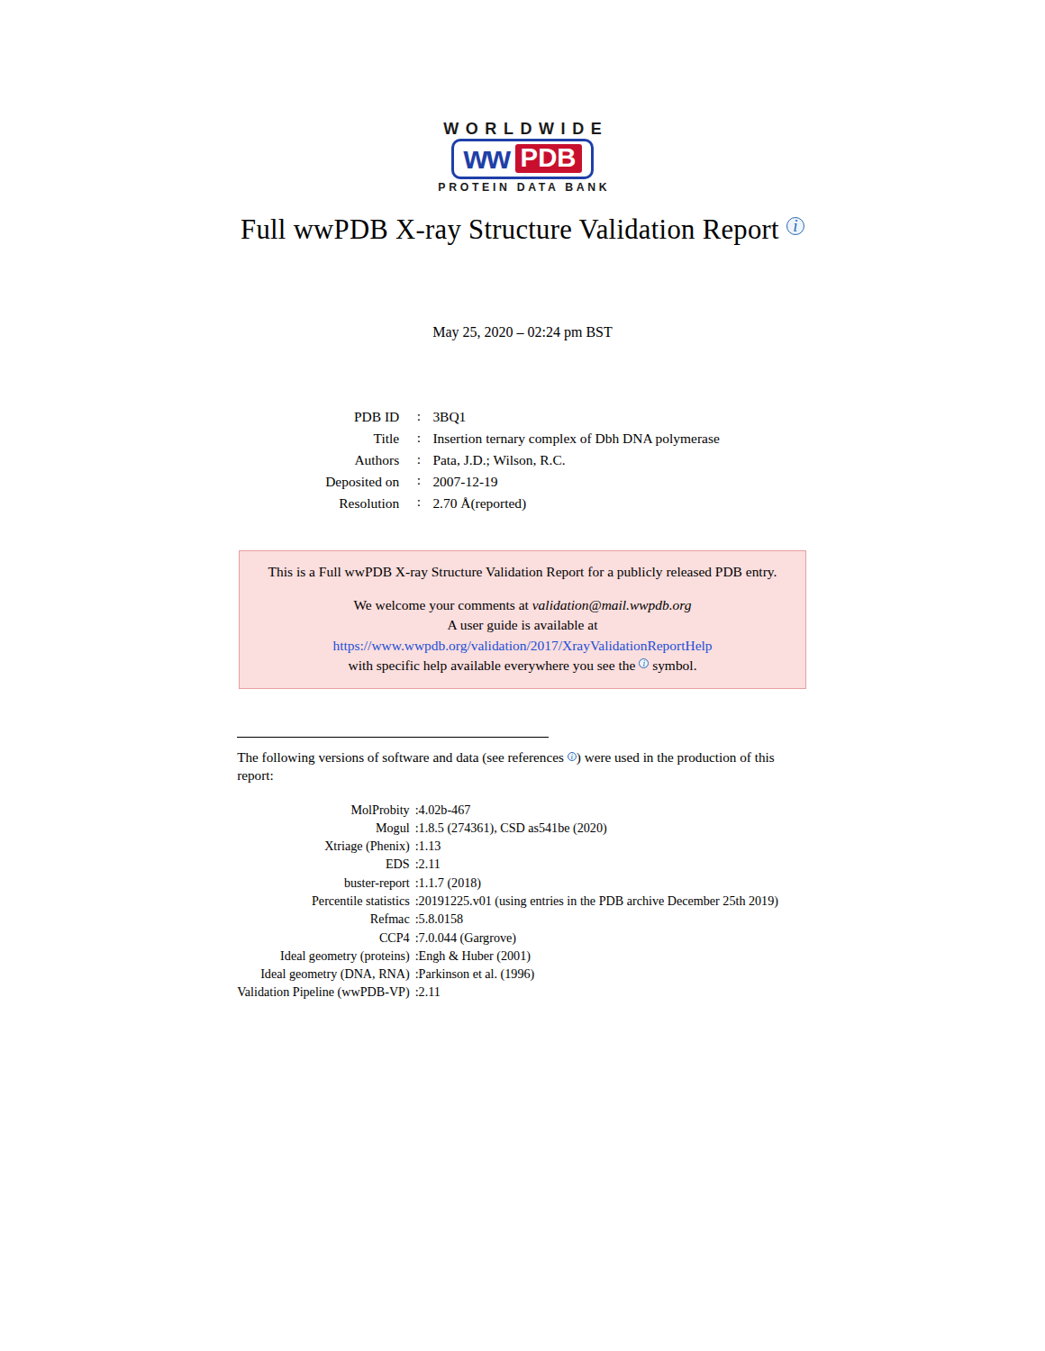WORLDWIDE
ww PDB
PROTEIN DATA BANK
Full wwPDB X-ray Structure Validation Report i
May 25, 2020 – 02:24 pm BST
| PDB ID | : | 3BQ1 |
| Title | : | Insertion ternary complex of Dbh DNA polymerase |
| Authors | : | Pata, J.D.; Wilson, R.C. |
| Deposited on | : | 2007-12-19 |
| Resolution | : | 2.70 Å(reported) |
This is a Full wwPDB X-ray Structure Validation Report for a publicly released PDB entry.
We welcome your comments at validation@mail.wwpdb.org
A user guide is available at
https://www.wwpdb.org/validation/2017/XrayValidationReportHelp
with specific help available everywhere you see the i symbol.
The following versions of software and data (see references i) were used in the production of this report:
| MolProbity | : | 4.02b-467 |
| Mogul | : | 1.8.5 (274361), CSD as541be (2020) |
| Xtriage (Phenix) | : | 1.13 |
| EDS | : | 2.11 |
| buster-report | : | 1.1.7 (2018) |
| Percentile statistics | : | 20191225.v01 (using entries in the PDB archive December 25th 2019) |
| Refmac | : | 5.8.0158 |
| CCP4 | : | 7.0.044 (Gargrove) |
| Ideal geometry (proteins) | : | Engh & Huber (2001) |
| Ideal geometry (DNA, RNA) | : | Parkinson et al. (1996) |
| Validation Pipeline (wwPDB-VP) | : | 2.11 |